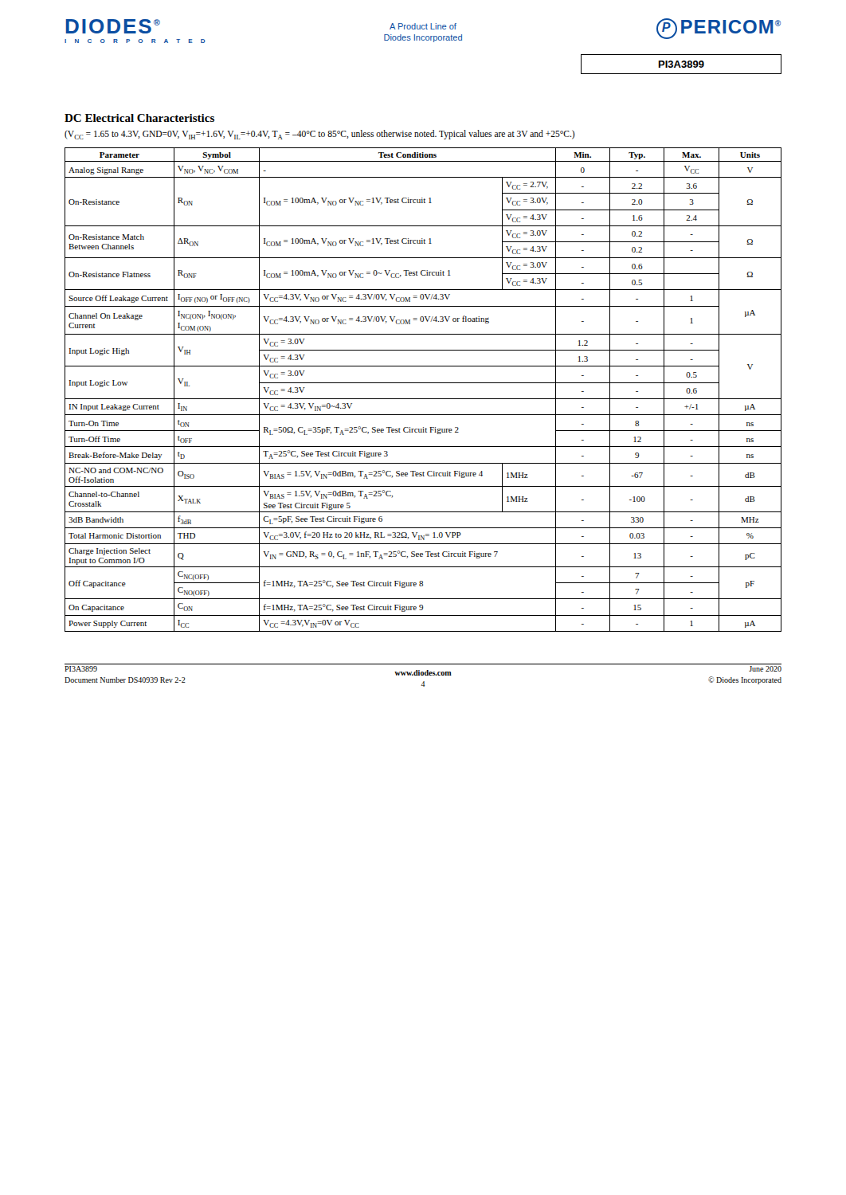DIODES®
I N C O R P O R A T E D
A Product Line of
Diodes Incorporated
PPERICOM®
PI3A3899
DC Electrical Characteristics
(VCC = 1.65 to 4.3V, GND=0V, VIH=+1.6V, VIL=+0.4V, TA = –40°C to 85°C, unless otherwise noted. Typical values are at 3V and +25°C.)
| Parameter | Symbol | Test Conditions | Min. | Typ. | Max. | Units |
| --- | --- | --- | --- | --- | --- | --- |
| Analog Signal Range | V NO , V NC , V COM | - | 0 | - | V CC | V |
| On-Resistance | R ON | I COM = 100mA, V NO or V NC =1V, Test Circuit 1 | V CC = 2.7V, | - | 2.2 | 3.6 | Ω |
| V CC = 3.0V, | - | 2.0 | 3 |
| V CC = 4.3V | - | 1.6 | 2.4 |
| On-Resistance Match Between Channels | ΔR ON | I COM = 100mA, V NO or V NC =1V, Test Circuit 1 | V CC = 3.0V | - | 0.2 | - | Ω |
| V CC = 4.3V | - | 0.2 | - |
| On-Resistance Flatness | R ONF | I COM = 100mA, V NO or V NC = 0~ V CC , Test Circuit 1 | V CC = 3.0V | - | 0.6 | | Ω |
| V CC = 4.3V | - | 0.5 | |
| Source Off Leakage Current | I OFF (NO) or I OFF (NC) | V CC =4.3V, V NO or V NC = 4.3V/0V, V COM = 0V/4.3V | - | - | 1 | µA |
| Channel On Leakage Current | I NC(ON) , I NO(ON) , I COM (ON) | V CC =4.3V, V NO or V NC = 4.3V/0V, V COM = 0V/4.3V or floating | - | - | 1 |
| Input Logic High | V IH | V CC = 3.0V | 1.2 | - | - | V |
| V CC = 4.3V | 1.3 | - | - |
| Input Logic Low | V IL | V CC = 3.0V | - | - | 0.5 |
| V CC = 4.3V | - | - | 0.6 |
| IN Input Leakage Current | I IN | V CC = 4.3V, V IN =0~4.3V | - | - | +/-1 | µA |
| Turn-On Time | t ON | R L =50Ω, C L =35pF, T A =25°C, See Test Circuit Figure 2 | - | 8 | - | ns |
| Turn-Off Time | t OFF | - | 12 | - | ns |
| Break-Before-Make Delay | t D | T A =25°C, See Test Circuit Figure 3 | - | 9 | - | ns |
| NC-NO and COM-NC/NO Off-Isolation | O ISO | V BIAS = 1.5V, V IN =0dBm, T A =25°C, See Test Circuit Figure 4 | 1MHz | - | -67 | - | dB |
| Channel-to-Channel Crosstalk | X TALK | V BIAS = 1.5V, V IN =0dBm, T A =25°C, See Test Circuit Figure 5 | 1MHz | - | -100 | - | dB |
| 3dB Bandwidth | f 3dB | C L =5pF, See Test Circuit Figure 6 | - | 330 | - | MHz |
| Total Harmonic Distortion | THD | V CC =3.0V, f=20 Hz to 20 kHz, RL =32Ω, V IN = 1.0 VPP | - | 0.03 | - | % |
| Charge Injection Select Input to Common I/O | Q | V IN = GND, R S = 0, C L = 1nF, T A =25°C, See Test Circuit Figure 7 | - | 13 | - | pC |
| Off Capacitance | C NC(OFF) | f=1MHz, TA=25°C, See Test Circuit Figure 8 | - | 7 | - | pF |
| C NO(OFF) | - | 7 | - |
| On Capacitance | C ON | f=1MHz, TA=25°C, See Test Circuit Figure 9 | - | 15 | - | |
| Power Supply Current | I CC | V CC =4.3V,V IN =0V or V CC | - | - | 1 | µA |
PI3A3899
Document Number DS40939 Rev 2-2
www.diodes.com
4
June 2020
© Diodes Incorporated